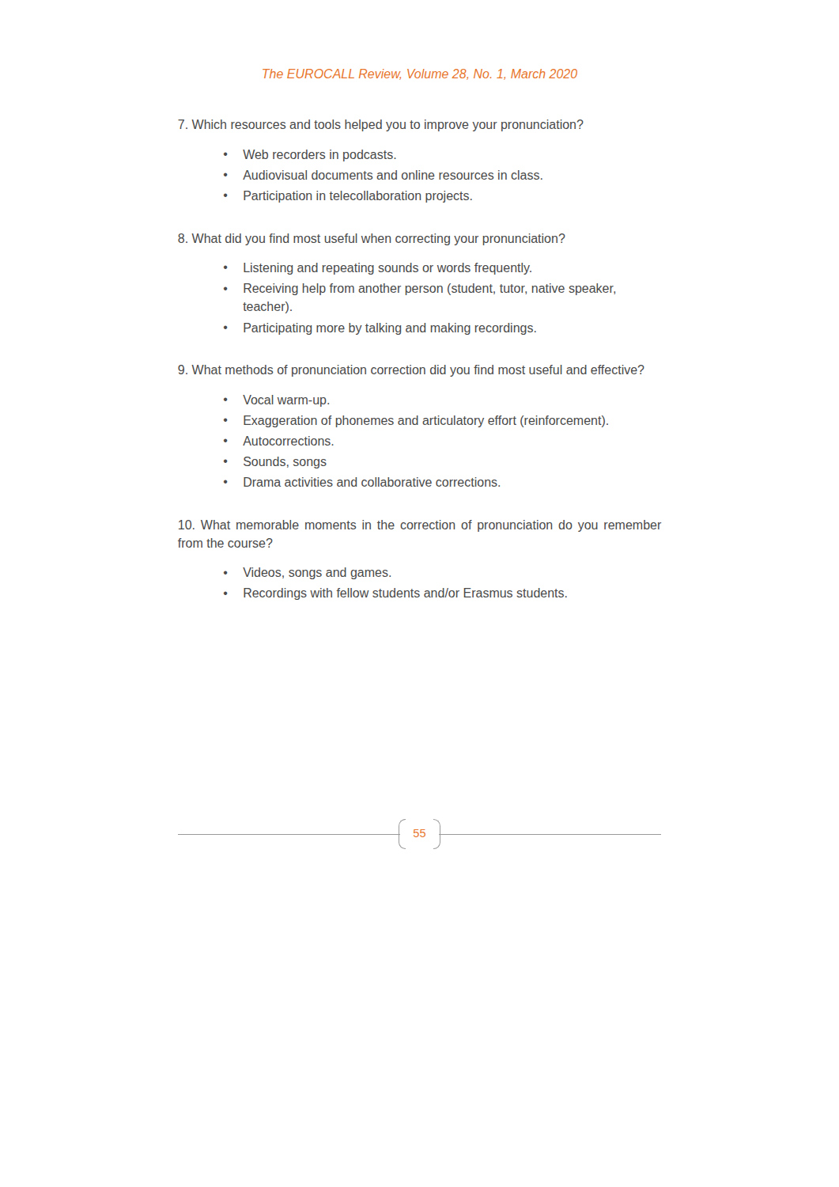The EUROCALL Review, Volume 28, No. 1, March 2020
7. Which resources and tools helped you to improve your pronunciation?
Web recorders in podcasts.
Audiovisual documents and online resources in class.
Participation in telecollaboration projects.
8. What did you find most useful when correcting your pronunciation?
Listening and repeating sounds or words frequently.
Receiving help from another person (student, tutor, native speaker, teacher).
Participating more by talking and making recordings.
9. What methods of pronunciation correction did you find most useful and effective?
Vocal warm-up.
Exaggeration of phonemes and articulatory effort (reinforcement).
Autocorrections.
Sounds, songs
Drama activities and collaborative corrections.
10. What memorable moments in the correction of pronunciation do you remember from the course?
Videos, songs and games.
Recordings with fellow students and/or Erasmus students.
55